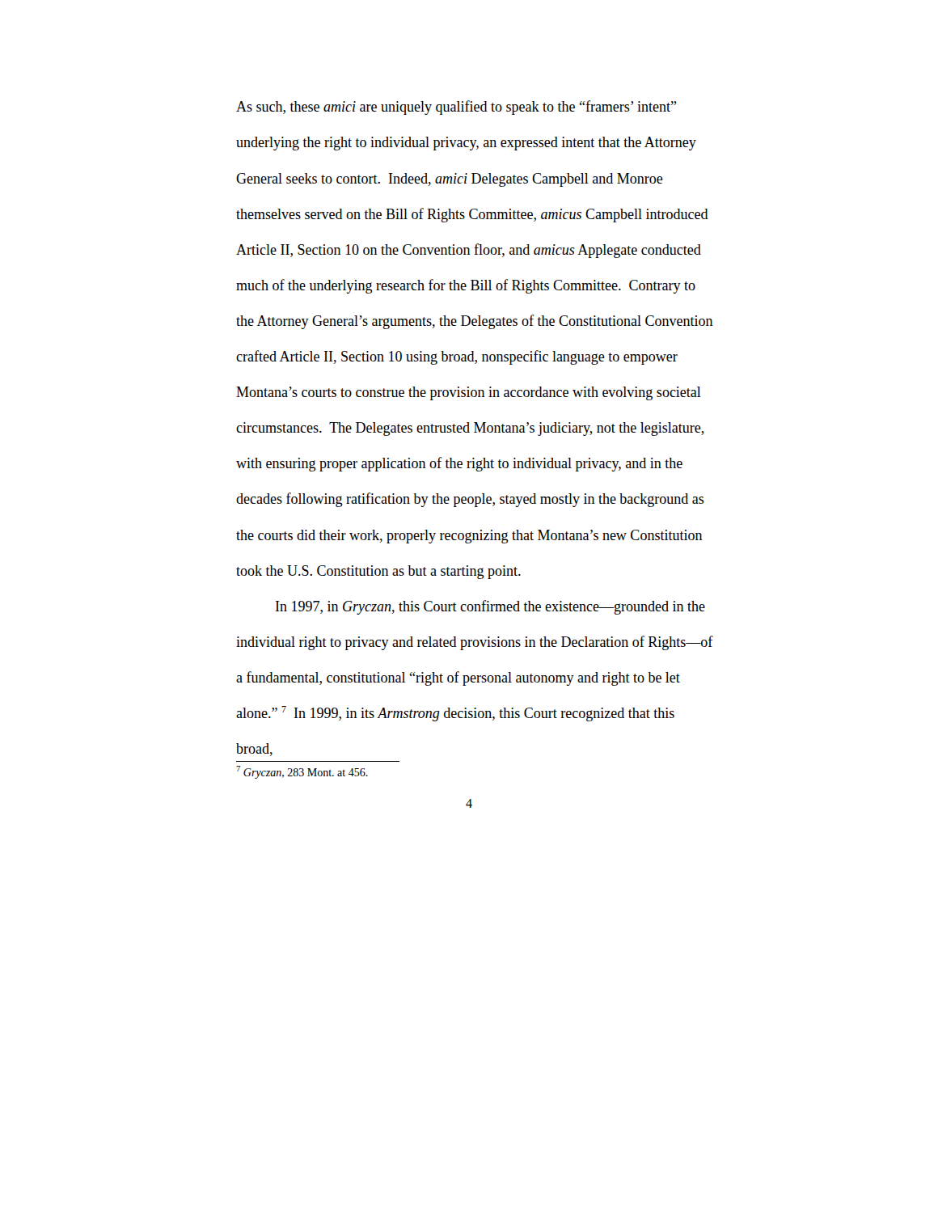As such, these amici are uniquely qualified to speak to the “framers’ intent” underlying the right to individual privacy, an expressed intent that the Attorney General seeks to contort. Indeed, amici Delegates Campbell and Monroe themselves served on the Bill of Rights Committee, amicus Campbell introduced Article II, Section 10 on the Convention floor, and amicus Applegate conducted much of the underlying research for the Bill of Rights Committee. Contrary to the Attorney General’s arguments, the Delegates of the Constitutional Convention crafted Article II, Section 10 using broad, nonspecific language to empower Montana’s courts to construe the provision in accordance with evolving societal circumstances. The Delegates entrusted Montana’s judiciary, not the legislature, with ensuring proper application of the right to individual privacy, and in the decades following ratification by the people, stayed mostly in the background as the courts did their work, properly recognizing that Montana’s new Constitution took the U.S. Constitution as but a starting point.
In 1997, in Gryczan, this Court confirmed the existence—grounded in the individual right to privacy and related provisions in the Declaration of Rights—of a fundamental, constitutional “right of personal autonomy and right to be let alone.” 7 In 1999, in its Armstrong decision, this Court recognized that this broad,
7 Gryczan, 283 Mont. at 456.
4